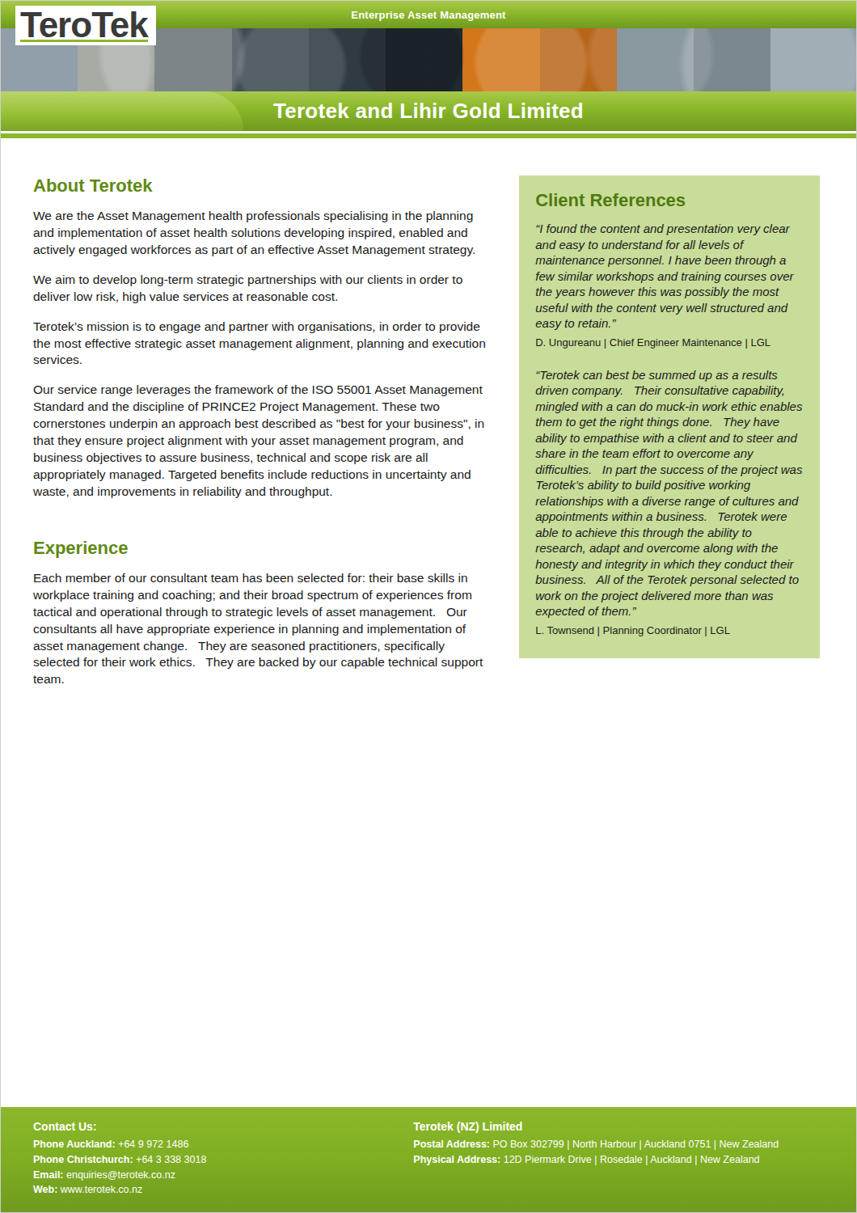TeroTek
Enterprise Asset Management
Terotek and Lihir Gold Limited
About Terotek
We are the Asset Management health professionals specialising in the planning and implementation of asset health solutions developing inspired, enabled and actively engaged workforces as part of an effective Asset Management strategy.
We aim to develop long-term strategic partnerships with our clients in order to deliver low risk, high value services at reasonable cost.
Terotek’s mission is to engage and partner with organisations, in order to provide the most effective strategic asset management alignment, planning and execution services.
Our service range leverages the framework of the ISO 55001 Asset Management Standard and the discipline of PRINCE2 Project Management. These two cornerstones underpin an approach best described as "best for your business", in that they ensure project alignment with your asset management program, and business objectives to assure business, technical and scope risk are all appropriately managed. Targeted benefits include reductions in uncertainty and waste, and improvements in reliability and throughput.
Experience
Each member of our consultant team has been selected for: their base skills in workplace training and coaching; and their broad spectrum of experiences from tactical and operational through to strategic levels of asset management. Our consultants all have appropriate experience in planning and implementation of asset management change. They are seasoned practitioners, specifically selected for their work ethics. They are backed by our capable technical support team.
Client References
“I found the content and presentation very clear and easy to understand for all levels of maintenance personnel. I have been through a few similar workshops and training courses over the years however this was possibly the most useful with the content very well structured and easy to retain.”
D. Ungureanu | Chief Engineer Maintenance | LGL
“Terotek can best be summed up as a results driven company. Their consultative capability, mingled with a can do muck-in work ethic enables them to get the right things done. They have ability to empathise with a client and to steer and share in the team effort to overcome any difficulties. In part the success of the project was Terotek’s ability to build positive working relationships with a diverse range of cultures and appointments within a business. Terotek were able to achieve this through the ability to research, adapt and overcome along with the honesty and integrity in which they conduct their business. All of the Terotek personal selected to work on the project delivered more than was expected of them.”
L. Townsend | Planning Coordinator | LGL
Contact Us:
Phone Auckland: +64 9 972 1486
Phone Christchurch: +64 3 338 3018
Email: enquiries@terotek.co.nz
Web: www.terotek.co.nz
Terotek (NZ) Limited
Postal Address: PO Box 302799 | North Harbour | Auckland 0751 | New Zealand
Physical Address: 12D Piermark Drive | Rosedale | Auckland | New Zealand